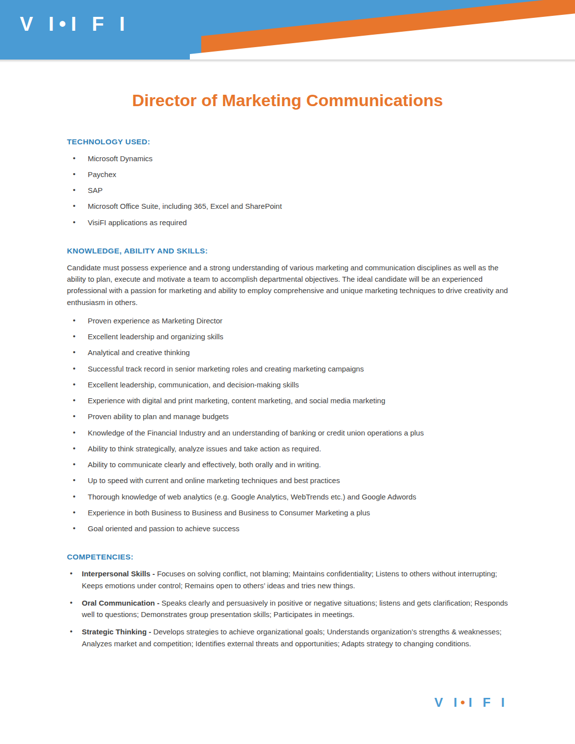V I•I F I
Director of Marketing Communications
Technology Used:
Microsoft Dynamics
Paychex
SAP
Microsoft Office Suite, including 365, Excel and SharePoint
VisiFI applications as required
Knowledge, Ability and Skills:
Candidate must possess experience and a strong understanding of various marketing and communication disciplines as well as the ability to plan, execute and motivate a team to accomplish departmental objectives. The ideal candidate will be an experienced professional with a passion for marketing and ability to employ comprehensive and unique marketing techniques to drive creativity and enthusiasm in others.
Proven experience as Marketing Director
Excellent leadership and organizing skills
Analytical and creative thinking
Successful track record in senior marketing roles and creating marketing campaigns
Excellent leadership, communication, and decision-making skills
Experience with digital and print marketing, content marketing, and social media marketing
Proven ability to plan and manage budgets
Knowledge of the Financial Industry and an understanding of banking or credit union operations a plus
Ability to think strategically, analyze issues and take action as required.
Ability to communicate clearly and effectively, both orally and in writing.
Up to speed with current and online marketing techniques and best practices
Thorough knowledge of web analytics (e.g. Google Analytics, WebTrends etc.) and Google Adwords
Experience in both Business to Business and Business to Consumer Marketing a plus
Goal oriented and passion to achieve success
Competencies:
Interpersonal Skills - Focuses on solving conflict, not blaming; Maintains confidentiality; Listens to others without interrupting; Keeps emotions under control; Remains open to others’ ideas and tries new things.
Oral Communication - Speaks clearly and persuasively in positive or negative situations; listens and gets clarification; Responds well to questions; Demonstrates group presentation skills; Participates in meetings.
Strategic Thinking - Develops strategies to achieve organizational goals; Understands organization’s strengths & weaknesses; Analyzes market and competition; Identifies external threats and opportunities; Adapts strategy to changing conditions.
V I•I F I